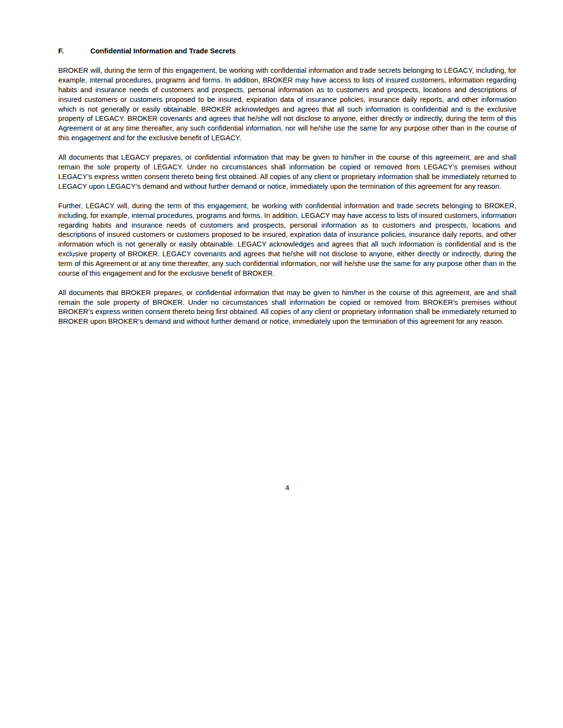F. Confidential Information and Trade Secrets
BROKER will, during the term of this engagement, be working with confidential information and trade secrets belonging to LEGACY, including, for example, internal procedures, programs and forms. In addition, BROKER may have access to lists of insured customers, information regarding habits and insurance needs of customers and prospects, personal information as to customers and prospects, locations and descriptions of insured customers or customers proposed to be insured, expiration data of insurance policies, insurance daily reports, and other information which is not generally or easily obtainable. BROKER acknowledges and agrees that all such information is confidential and is the exclusive property of LEGACY. BROKER covenants and agrees that he/she will not disclose to anyone, either directly or indirectly, during the term of this Agreement or at any time thereafter, any such confidential information, nor will he/she use the same for any purpose other than in the course of this engagement and for the exclusive benefit of LEGACY.
All documents that LEGACY prepares, or confidential information that may be given to him/her in the course of this agreement, are and shall remain the sole property of LEGACY. Under no circumstances shall information be copied or removed from LEGACY’s premises without LEGACY’s express written consent thereto being first obtained. All copies of any client or proprietary information shall be immediately returned to LEGACY upon LEGACY’s demand and without further demand or notice, immediately upon the termination of this agreement for any reason.
Further, LEGACY will, during the term of this engagement, be working with confidential information and trade secrets belonging to BROKER, including, for example, internal procedures, programs and forms. In addition, LEGACY may have access to lists of insured customers, information regarding habits and insurance needs of customers and prospects, personal information as to customers and prospects, locations and descriptions of insured customers or customers proposed to be insured, expiration data of insurance policies, insurance daily reports, and other information which is not generally or easily obtainable. LEGACY acknowledges and agrees that all such information is confidential and is the exclusive property of BROKER. LEGACY covenants and agrees that he/she will not disclose to anyone, either directly or indirectly, during the term of this Agreement or at any time thereafter, any such confidential information, nor will he/she use the same for any purpose other than in the course of this engagement and for the exclusive benefit of BROKER.
All documents that BROKER prepares, or confidential information that may be given to him/her in the course of this agreement, are and shall remain the sole property of BROKER. Under no circumstances shall information be copied or removed from BROKER’s premises without BROKER’s express written consent thereto being first obtained. All copies of any client or proprietary information shall be immediately returned to BROKER upon BROKER’s demand and without further demand or notice, immediately upon the termination of this agreement for any reason.
4